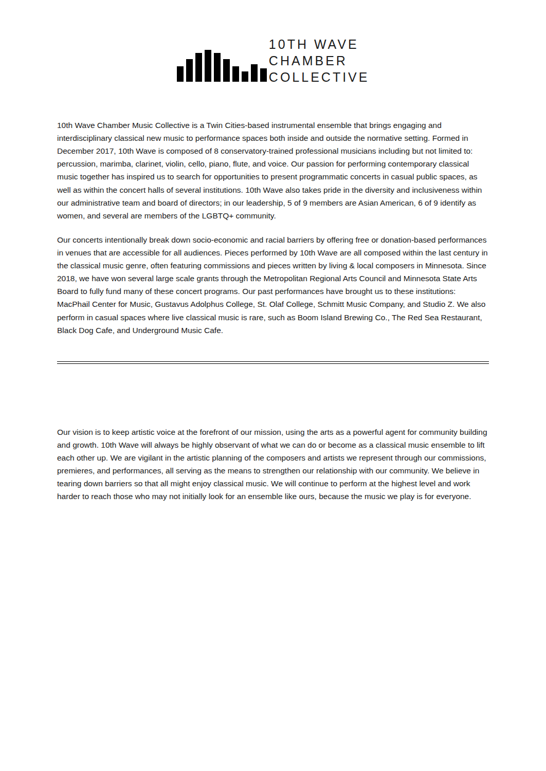10th Wave
Chamber
Collective
10th Wave Chamber Music Collective is a Twin Cities-based instrumental ensemble that brings engaging and interdisciplinary classical new music to performance spaces both inside and outside the normative setting. Formed in December 2017, 10th Wave is composed of 8 conservatory-trained professional musicians including but not limited to: percussion, marimba, clarinet, violin, cello, piano, flute, and voice. Our passion for performing contemporary classical music together has inspired us to search for opportunities to present programmatic concerts in casual public spaces, as well as within the concert halls of several institutions. 10th Wave also takes pride in the diversity and inclusiveness within our administrative team and board of directors; in our leadership, 5 of 9 members are Asian American, 6 of 9 identify as women, and several are members of the LGBTQ+ community.
Our concerts intentionally break down socio-economic and racial barriers by offering free or donation-based performances in venues that are accessible for all audiences. Pieces performed by 10th Wave are all composed within the last century in the classical music genre, often featuring commissions and pieces written by living & local composers in Minnesota. Since 2018, we have won several large scale grants through the Metropolitan Regional Arts Council and Minnesota State Arts Board to fully fund many of these concert programs. Our past performances have brought us to these institutions: MacPhail Center for Music, Gustavus Adolphus College, St. Olaf College, Schmitt Music Company, and Studio Z. We also perform in casual spaces where live classical music is rare, such as Boom Island Brewing Co., The Red Sea Restaurant, Black Dog Cafe, and Underground Music Cafe.
Our vision is to keep artistic voice at the forefront of our mission, using the arts as a powerful agent for community building and growth. 10th Wave will always be highly observant of what we can do or become as a classical music ensemble to lift each other up. We are vigilant in the artistic planning of the composers and artists we represent through our commissions, premieres, and performances, all serving as the means to strengthen our relationship with our community. We believe in tearing down barriers so that all might enjoy classical music. We will continue to perform at the highest level and work harder to reach those who may not initially look for an ensemble like ours, because the music we play is for everyone.